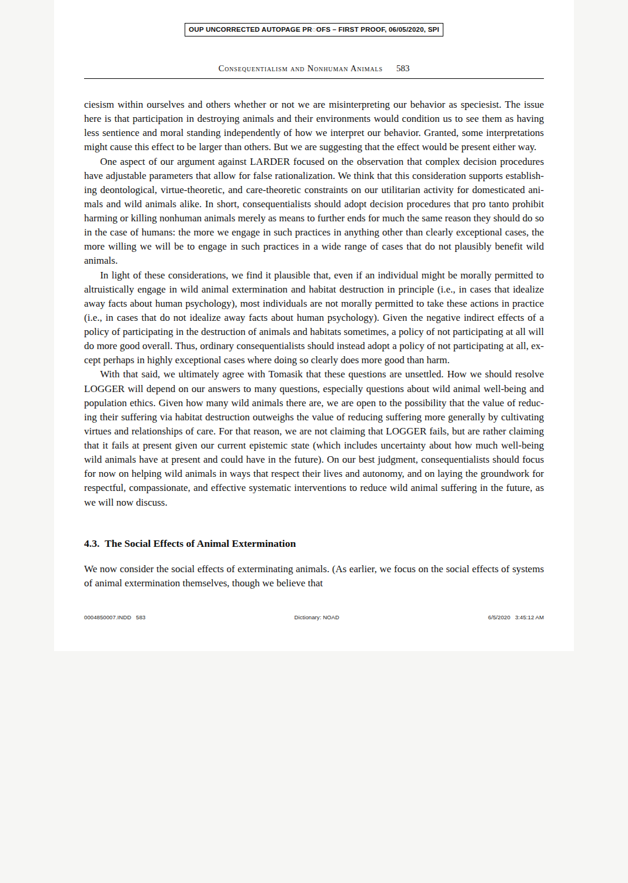OUP UNCORRECTED AUTOPAGE PR◌OFS – FIRST PROOF, 06/05/2020, SPi
Consequentialism and Nonhuman Animals 583
ciesism within ourselves and others whether or not we are misinterpreting our behavior as speciesist. The issue here is that participation in destroying animals and their environments would condition us to see them as having less sentience and moral standing independently of how we interpret our behavior. Granted, some interpretations might cause this effect to be larger than others. But we are suggesting that the effect would be present either way.
One aspect of our argument against LARDER focused on the observation that complex decision procedures have adjustable parameters that allow for false rationalization. We think that this consideration supports establishing deontological, virtue-theoretic, and care-theoretic constraints on our utilitarian activity for domesticated animals and wild animals alike. In short, consequentialists should adopt decision procedures that pro tanto prohibit harming or killing nonhuman animals merely as means to further ends for much the same reason they should do so in the case of humans: the more we engage in such practices in anything other than clearly exceptional cases, the more willing we will be to engage in such practices in a wide range of cases that do not plausibly benefit wild animals.
In light of these considerations, we find it plausible that, even if an individual might be morally permitted to altruistically engage in wild animal extermination and habitat destruction in principle (i.e., in cases that idealize away facts about human psychology), most individuals are not morally permitted to take these actions in practice (i.e., in cases that do not idealize away facts about human psychology). Given the negative indirect effects of a policy of participating in the destruction of animals and habitats sometimes, a policy of not participating at all will do more good overall. Thus, ordinary consequentialists should instead adopt a policy of not participating at all, except perhaps in highly exceptional cases where doing so clearly does more good than harm.
With that said, we ultimately agree with Tomasik that these questions are unsettled. How we should resolve LOGGER will depend on our answers to many questions, especially questions about wild animal well-being and population ethics. Given how many wild animals there are, we are open to the possibility that the value of reducing their suffering via habitat destruction outweighs the value of reducing suffering more generally by cultivating virtues and relationships of care. For that reason, we are not claiming that LOGGER fails, but are rather claiming that it fails at present given our current epistemic state (which includes uncertainty about how much well-being wild animals have at present and could have in the future). On our best judgment, consequentialists should focus for now on helping wild animals in ways that respect their lives and autonomy, and on laying the groundwork for respectful, compassionate, and effective systematic interventions to reduce wild animal suffering in the future, as we will now discuss.
4.3. The Social Effects of Animal Extermination
We now consider the social effects of exterminating animals. (As earlier, we focus on the social effects of systems of animal extermination themselves, though we believe that
0004850007.INDD 583 Dictionary: NOAD 6/5/2020 3:45:12 AM